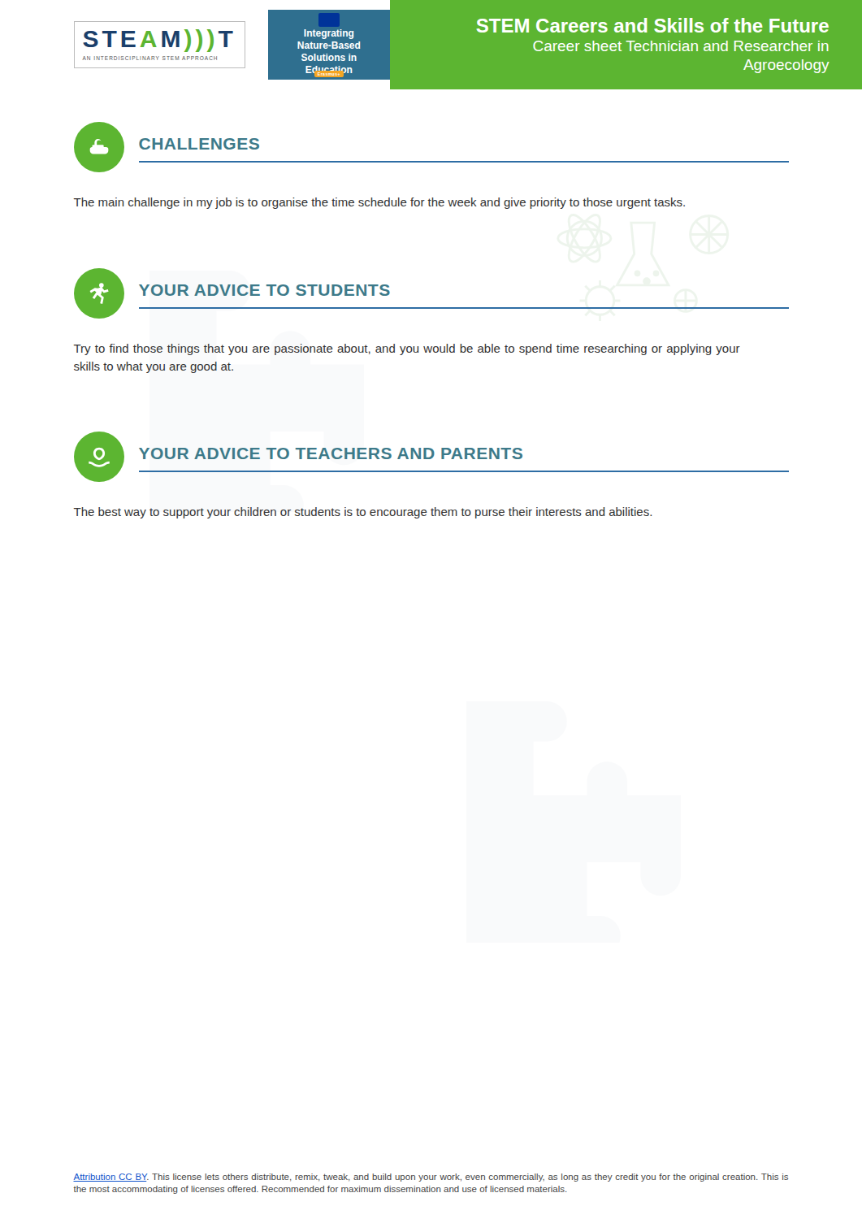STEAM))) T
AN INTERDISCIPLINARY STEM APPROACH
Integrating
Nature-Based
Solutions in
Education
Erasmus+
STEM Careers and Skills of the Future
Career sheet Technician and Researcher in
Agroecology
Challenges
The main challenge in my job is to organise the time schedule for the week and give priority to those urgent tasks.
Your advice to students
Try to find those things that you are passionate about, and you would be able to spend time researching or applying your skills to what you are good at.
Your advice to teachers and parents
The best way to support your children or students is to encourage them to purse their interests and abilities.
Attribution CC BY. This license lets others distribute, remix, tweak, and build upon your work, even commercially, as long as they credit you for the original creation. This is the most accommodating of licenses offered. Recommended for maximum dissemination and use of licensed materials.